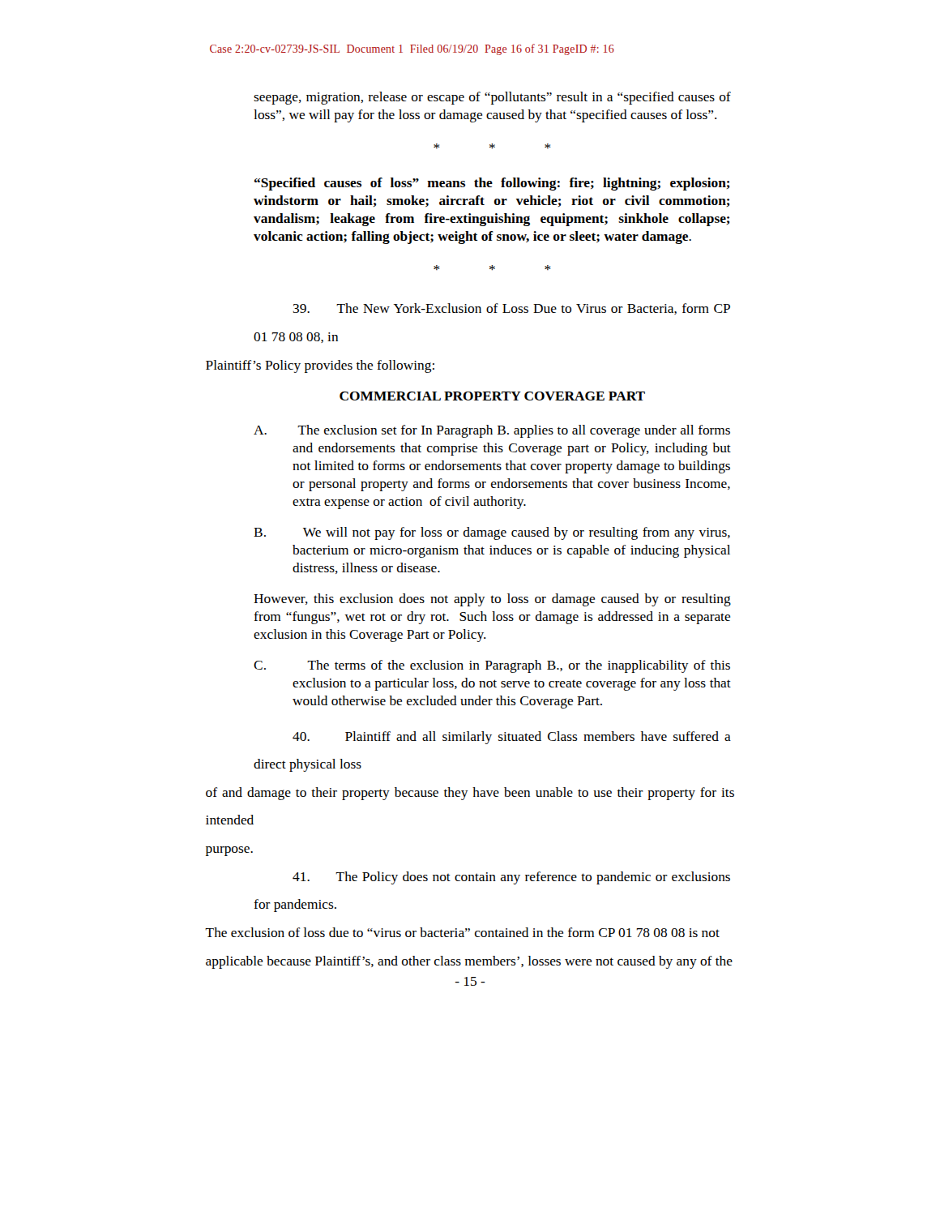Case 2:20-cv-02739-JS-SIL Document 1 Filed 06/19/20 Page 16 of 31 PageID #: 16
seepage, migration, release or escape of “pollutants” result in a “specified causes of loss”, we will pay for the loss or damage caused by that “specified causes of loss”.
* * *
“Specified causes of loss” means the following: fire; lightning; explosion; windstorm or hail; smoke; aircraft or vehicle; riot or civil commotion; vandalism; leakage from fire-extinguishing equipment; sinkhole collapse; volcanic action; falling object; weight of snow, ice or sleet; water damage.
* * *
39. The New York-Exclusion of Loss Due to Virus or Bacteria, form CP 01 78 08 08, in
Plaintiff’s Policy provides the following:
COMMERCIAL PROPERTY COVERAGE PART
A. The exclusion set for In Paragraph B. applies to all coverage under all forms and endorsements that comprise this Coverage part or Policy, including but not limited to forms or endorsements that cover property damage to buildings or personal property and forms or endorsements that cover business Income, extra expense or action of civil authority.
B. We will not pay for loss or damage caused by or resulting from any virus, bacterium or micro-organism that induces or is capable of inducing physical distress, illness or disease.
However, this exclusion does not apply to loss or damage caused by or resulting from “fungus”, wet rot or dry rot. Such loss or damage is addressed in a separate exclusion in this Coverage Part or Policy.
C. The terms of the exclusion in Paragraph B., or the inapplicability of this exclusion to a particular loss, do not serve to create coverage for any loss that would otherwise be excluded under this Coverage Part.
40. Plaintiff and all similarly situated Class members have suffered a direct physical loss
of and damage to their property because they have been unable to use their property for its intended
purpose.
41. The Policy does not contain any reference to pandemic or exclusions for pandemics.
The exclusion of loss due to “virus or bacteria” contained in the form CP 01 78 08 08 is not
applicable because Plaintiff’s, and other class members’, losses were not caused by any of the
- 15 -